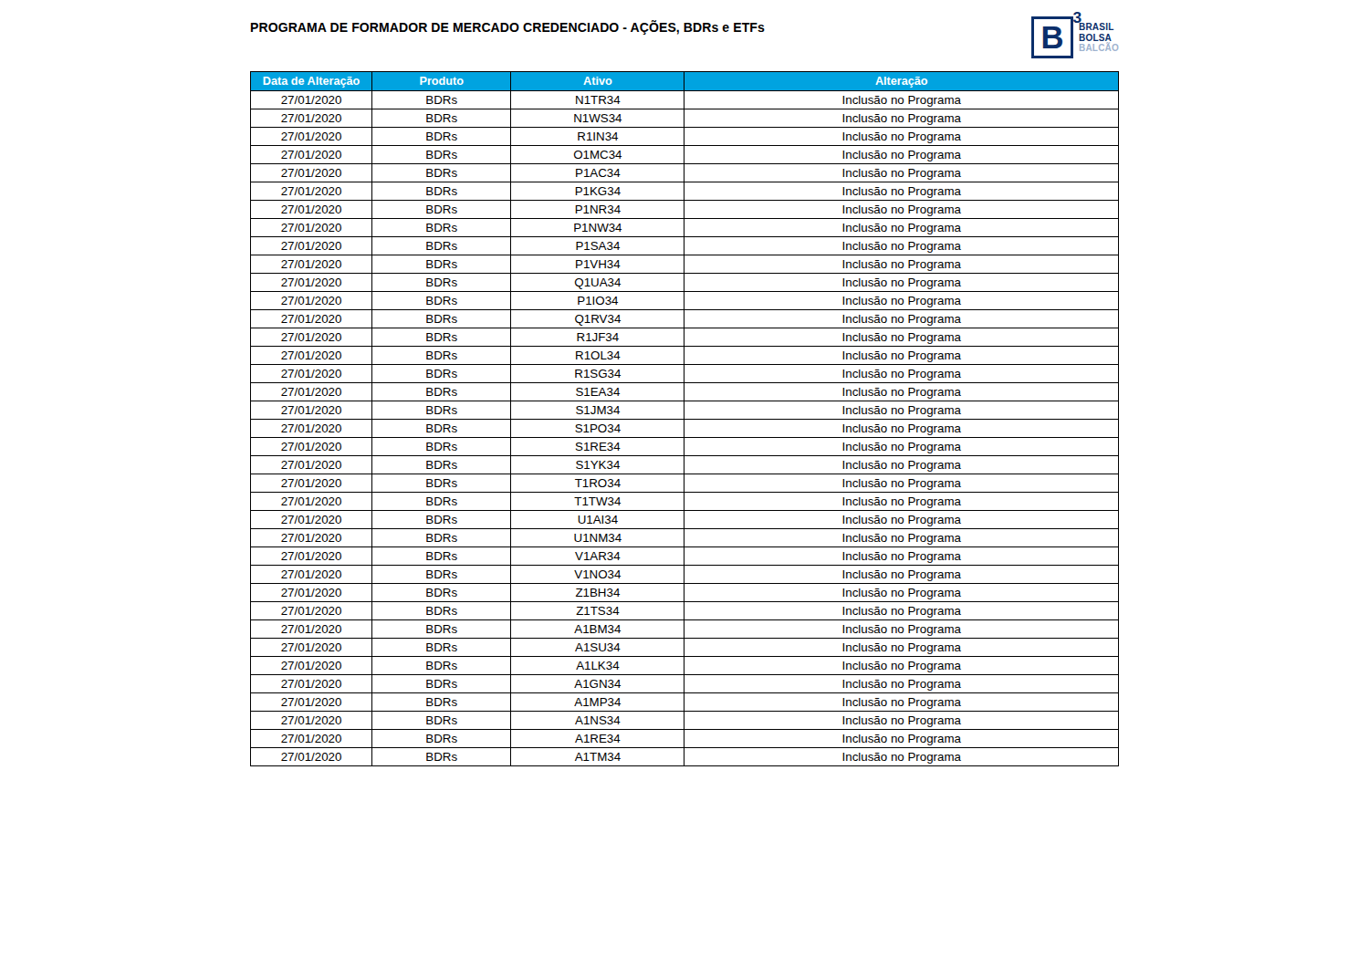PROGRAMA DE FORMADOR DE MERCADO CREDENCIADO - AÇÕES, BDRs e ETFs
B3
BRASIL
BOLSA
BALCÃO
| Data de Alteração | Produto | Ativo | Alteração |
| --- | --- | --- | --- |
| 27/01/2020 | BDRs | N1TR34 | Inclusão no Programa |
| 27/01/2020 | BDRs | N1WS34 | Inclusão no Programa |
| 27/01/2020 | BDRs | R1IN34 | Inclusão no Programa |
| 27/01/2020 | BDRs | O1MC34 | Inclusão no Programa |
| 27/01/2020 | BDRs | P1AC34 | Inclusão no Programa |
| 27/01/2020 | BDRs | P1KG34 | Inclusão no Programa |
| 27/01/2020 | BDRs | P1NR34 | Inclusão no Programa |
| 27/01/2020 | BDRs | P1NW34 | Inclusão no Programa |
| 27/01/2020 | BDRs | P1SA34 | Inclusão no Programa |
| 27/01/2020 | BDRs | P1VH34 | Inclusão no Programa |
| 27/01/2020 | BDRs | Q1UA34 | Inclusão no Programa |
| 27/01/2020 | BDRs | P1IO34 | Inclusão no Programa |
| 27/01/2020 | BDRs | Q1RV34 | Inclusão no Programa |
| 27/01/2020 | BDRs | R1JF34 | Inclusão no Programa |
| 27/01/2020 | BDRs | R1OL34 | Inclusão no Programa |
| 27/01/2020 | BDRs | R1SG34 | Inclusão no Programa |
| 27/01/2020 | BDRs | S1EA34 | Inclusão no Programa |
| 27/01/2020 | BDRs | S1JM34 | Inclusão no Programa |
| 27/01/2020 | BDRs | S1PO34 | Inclusão no Programa |
| 27/01/2020 | BDRs | S1RE34 | Inclusão no Programa |
| 27/01/2020 | BDRs | S1YK34 | Inclusão no Programa |
| 27/01/2020 | BDRs | T1RO34 | Inclusão no Programa |
| 27/01/2020 | BDRs | T1TW34 | Inclusão no Programa |
| 27/01/2020 | BDRs | U1AI34 | Inclusão no Programa |
| 27/01/2020 | BDRs | U1NM34 | Inclusão no Programa |
| 27/01/2020 | BDRs | V1AR34 | Inclusão no Programa |
| 27/01/2020 | BDRs | V1NO34 | Inclusão no Programa |
| 27/01/2020 | BDRs | Z1BH34 | Inclusão no Programa |
| 27/01/2020 | BDRs | Z1TS34 | Inclusão no Programa |
| 27/01/2020 | BDRs | A1BM34 | Inclusão no Programa |
| 27/01/2020 | BDRs | A1SU34 | Inclusão no Programa |
| 27/01/2020 | BDRs | A1LK34 | Inclusão no Programa |
| 27/01/2020 | BDRs | A1GN34 | Inclusão no Programa |
| 27/01/2020 | BDRs | A1MP34 | Inclusão no Programa |
| 27/01/2020 | BDRs | A1NS34 | Inclusão no Programa |
| 27/01/2020 | BDRs | A1RE34 | Inclusão no Programa |
| 27/01/2020 | BDRs | A1TM34 | Inclusão no Programa |